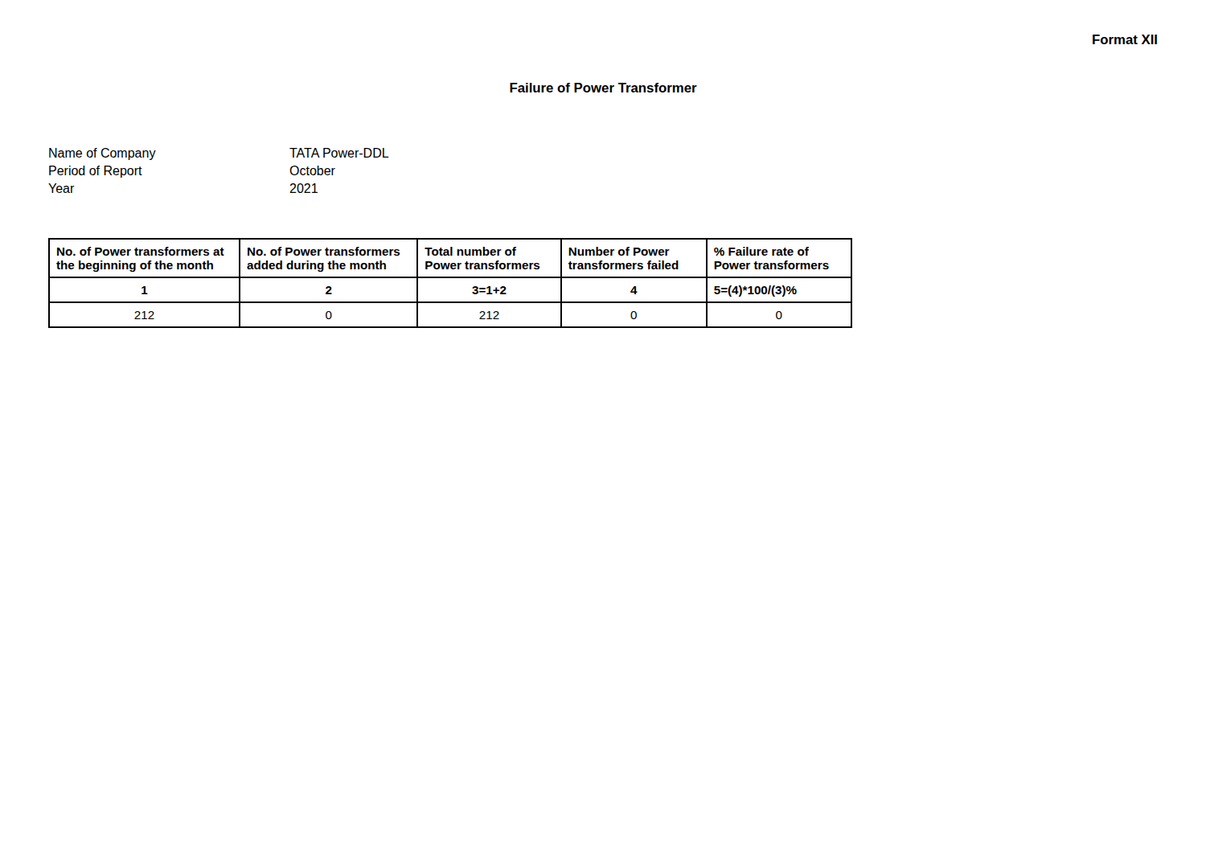Format XII
Failure of Power Transformer
| Name of Company | TATA Power-DDL |
| Period of Report | October |
| Year | 2021 |
| No. of Power transformers at the beginning of the month | No. of Power transformers added during the month | Total number of Power transformers | Number of Power transformers failed | % Failure rate of Power transformers |
| --- | --- | --- | --- | --- |
| 1 | 2 | 3=1+2 | 4 | 5=(4)*100/(3)% |
| 212 | 0 | 212 | 0 | 0 |